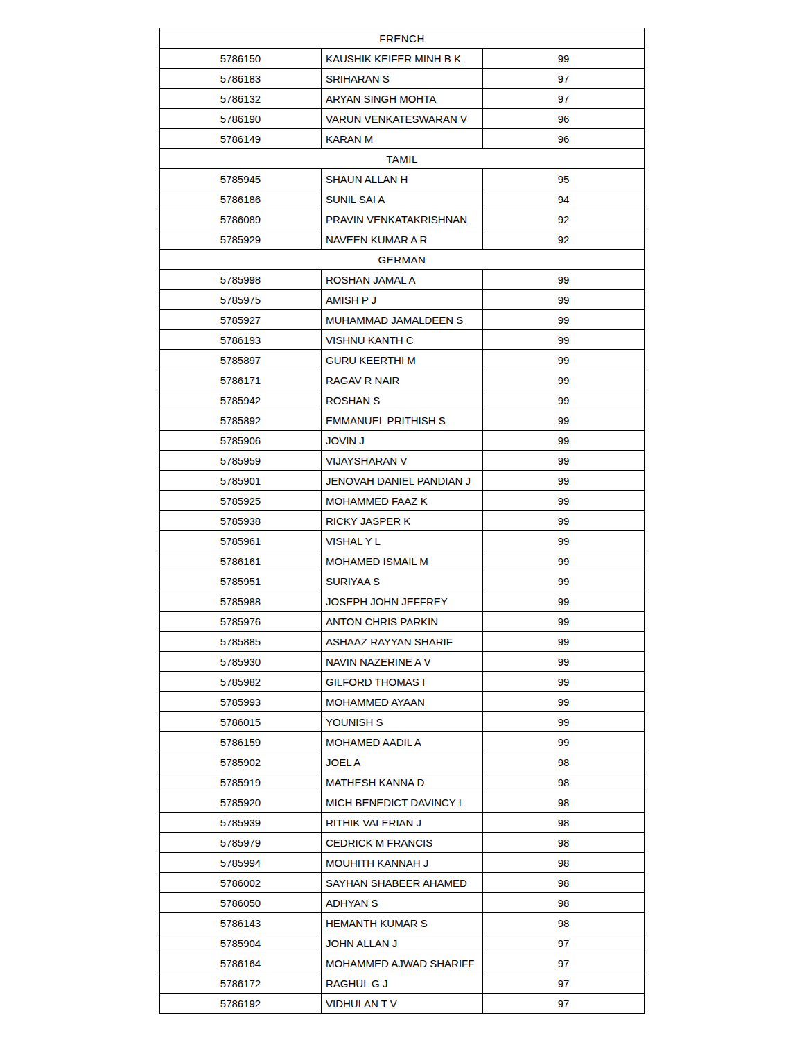| FRENCH |
| 5786150 | KAUSHIK KEIFER MINH B K | 99 |
| 5786183 | SRIHARAN S | 97 |
| 5786132 | ARYAN SINGH MOHTA | 97 |
| 5786190 | VARUN VENKATESWARAN V | 96 |
| 5786149 | KARAN M | 96 |
| TAMIL |
| 5785945 | SHAUN ALLAN H | 95 |
| 5786186 | SUNIL SAI A | 94 |
| 5786089 | PRAVIN VENKATAKRISHNAN | 92 |
| 5785929 | NAVEEN KUMAR A R | 92 |
| GERMAN |
| 5785998 | ROSHAN JAMAL A | 99 |
| 5785975 | AMISH P J | 99 |
| 5785927 | MUHAMMAD JAMALDEEN S | 99 |
| 5786193 | VISHNU KANTH C | 99 |
| 5785897 | GURU KEERTHI M | 99 |
| 5786171 | RAGAV R NAIR | 99 |
| 5785942 | ROSHAN S | 99 |
| 5785892 | EMMANUEL PRITHISH S | 99 |
| 5785906 | JOVIN J | 99 |
| 5785959 | VIJAYSHARAN V | 99 |
| 5785901 | JENOVAH DANIEL PANDIAN J | 99 |
| 5785925 | MOHAMMED FAAZ K | 99 |
| 5785938 | RICKY JASPER K | 99 |
| 5785961 | VISHAL Y L | 99 |
| 5786161 | MOHAMED ISMAIL M | 99 |
| 5785951 | SURIYAA S | 99 |
| 5785988 | JOSEPH JOHN JEFFREY | 99 |
| 5785976 | ANTON CHRIS PARKIN | 99 |
| 5785885 | ASHAAZ RAYYAN SHARIF | 99 |
| 5785930 | NAVIN NAZERINE A V | 99 |
| 5785982 | GILFORD THOMAS I | 99 |
| 5785993 | MOHAMMED AYAAN | 99 |
| 5786015 | YOUNISH S | 99 |
| 5786159 | MOHAMED AADIL A | 99 |
| 5785902 | JOEL A | 98 |
| 5785919 | MATHESH KANNA D | 98 |
| 5785920 | MICH BENEDICT DAVINCY L | 98 |
| 5785939 | RITHIK VALERIAN J | 98 |
| 5785979 | CEDRICK M FRANCIS | 98 |
| 5785994 | MOUHITH KANNAH J | 98 |
| 5786002 | SAYHAN SHABEER AHAMED | 98 |
| 5786050 | ADHYAN S | 98 |
| 5786143 | HEMANTH KUMAR S | 98 |
| 5785904 | JOHN ALLAN J | 97 |
| 5786164 | MOHAMMED AJWAD SHARIFF | 97 |
| 5786172 | RAGHUL G J | 97 |
| 5786192 | VIDHULAN T V | 97 |